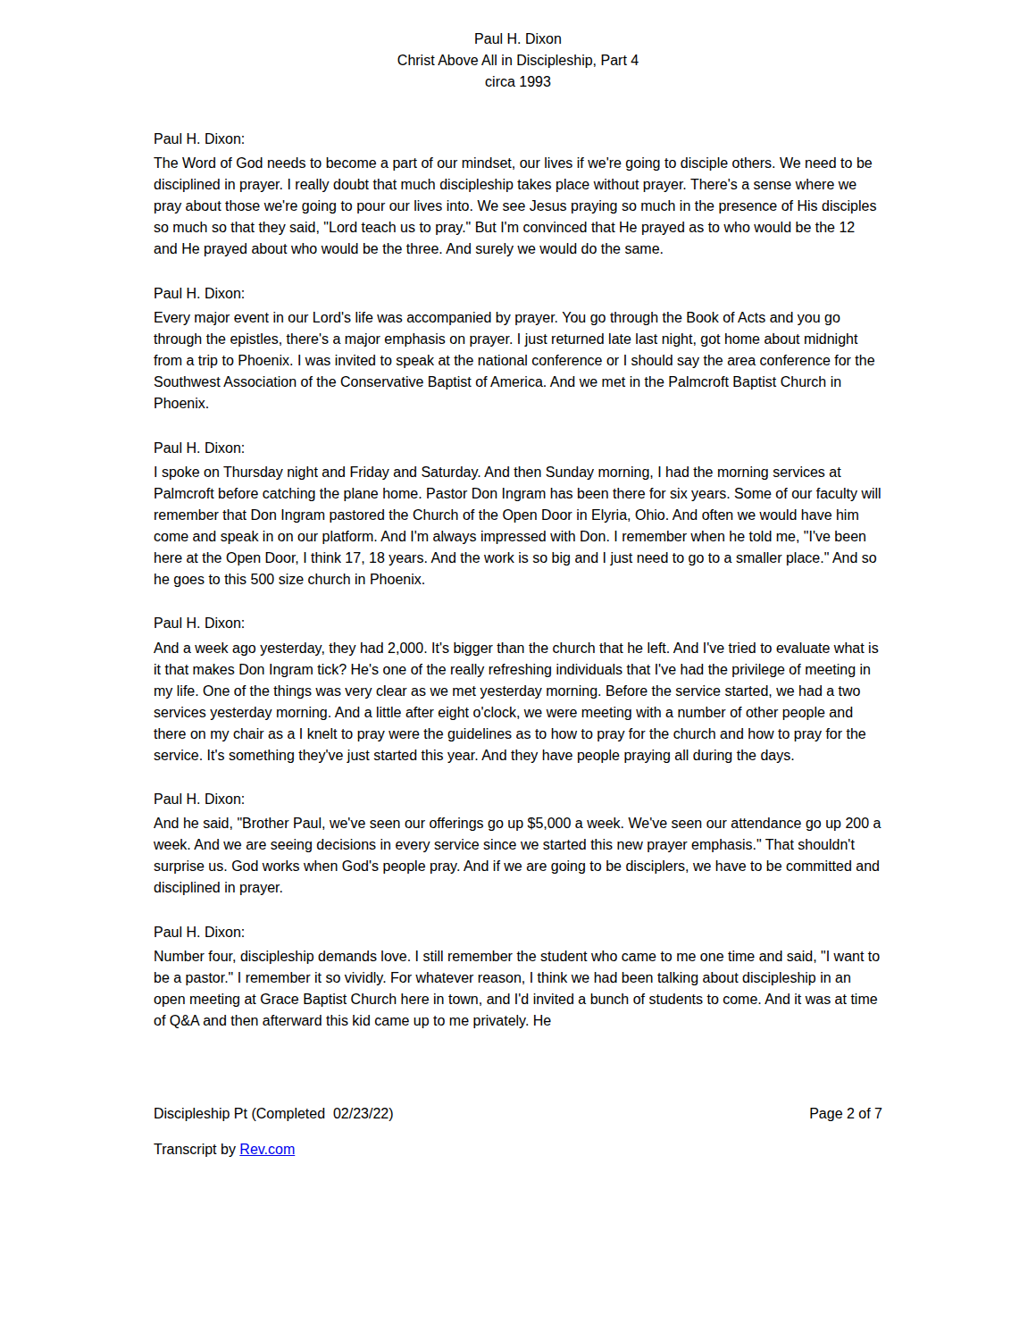Paul H. Dixon
Christ Above All in Discipleship, Part 4
circa 1993
Paul H. Dixon:
The Word of God needs to become a part of our mindset, our lives if we're going to disciple others. We need to be disciplined in prayer. I really doubt that much discipleship takes place without prayer. There's a sense where we pray about those we're going to pour our lives into. We see Jesus praying so much in the presence of His disciples so much so that they said, "Lord teach us to pray." But I'm convinced that He prayed as to who would be the 12 and He prayed about who would be the three. And surely we would do the same.
Paul H. Dixon:
Every major event in our Lord's life was accompanied by prayer. You go through the Book of Acts and you go through the epistles, there's a major emphasis on prayer. I just returned late last night, got home about midnight from a trip to Phoenix. I was invited to speak at the national conference or I should say the area conference for the Southwest Association of the Conservative Baptist of America. And we met in the Palmcroft Baptist Church in Phoenix.
Paul H. Dixon:
I spoke on Thursday night and Friday and Saturday. And then Sunday morning, I had the morning services at Palmcroft before catching the plane home. Pastor Don Ingram has been there for six years. Some of our faculty will remember that Don Ingram pastored the Church of the Open Door in Elyria, Ohio. And often we would have him come and speak in on our platform. And I'm always impressed with Don. I remember when he told me, "I've been here at the Open Door, I think 17, 18 years. And the work is so big and I just need to go to a smaller place." And so he goes to this 500 size church in Phoenix.
Paul H. Dixon:
And a week ago yesterday, they had 2,000. It's bigger than the church that he left. And I've tried to evaluate what is it that makes Don Ingram tick? He's one of the really refreshing individuals that I've had the privilege of meeting in my life. One of the things was very clear as we met yesterday morning. Before the service started, we had a two services yesterday morning. And a little after eight o'clock, we were meeting with a number of other people and there on my chair as a I knelt to pray were the guidelines as to how to pray for the church and how to pray for the service. It's something they've just started this year. And they have people praying all during the days.
Paul H. Dixon:
And he said, "Brother Paul, we've seen our offerings go up $5,000 a week. We've seen our attendance go up 200 a week. And we are seeing decisions in every service since we started this new prayer emphasis." That shouldn't surprise us. God works when God's people pray. And if we are going to be disciplers, we have to be committed and disciplined in prayer.
Paul H. Dixon:
Number four, discipleship demands love. I still remember the student who came to me one time and said, "I want to be a pastor." I remember it so vividly. For whatever reason, I think we had been talking about discipleship in an open meeting at Grace Baptist Church here in town, and I'd invited a bunch of students to come. And it was at time of Q&A and then afterward this kid came up to me privately. He
Discipleship Pt (Completed 02/23/22)
Transcript by Rev.com
Page 2 of 7